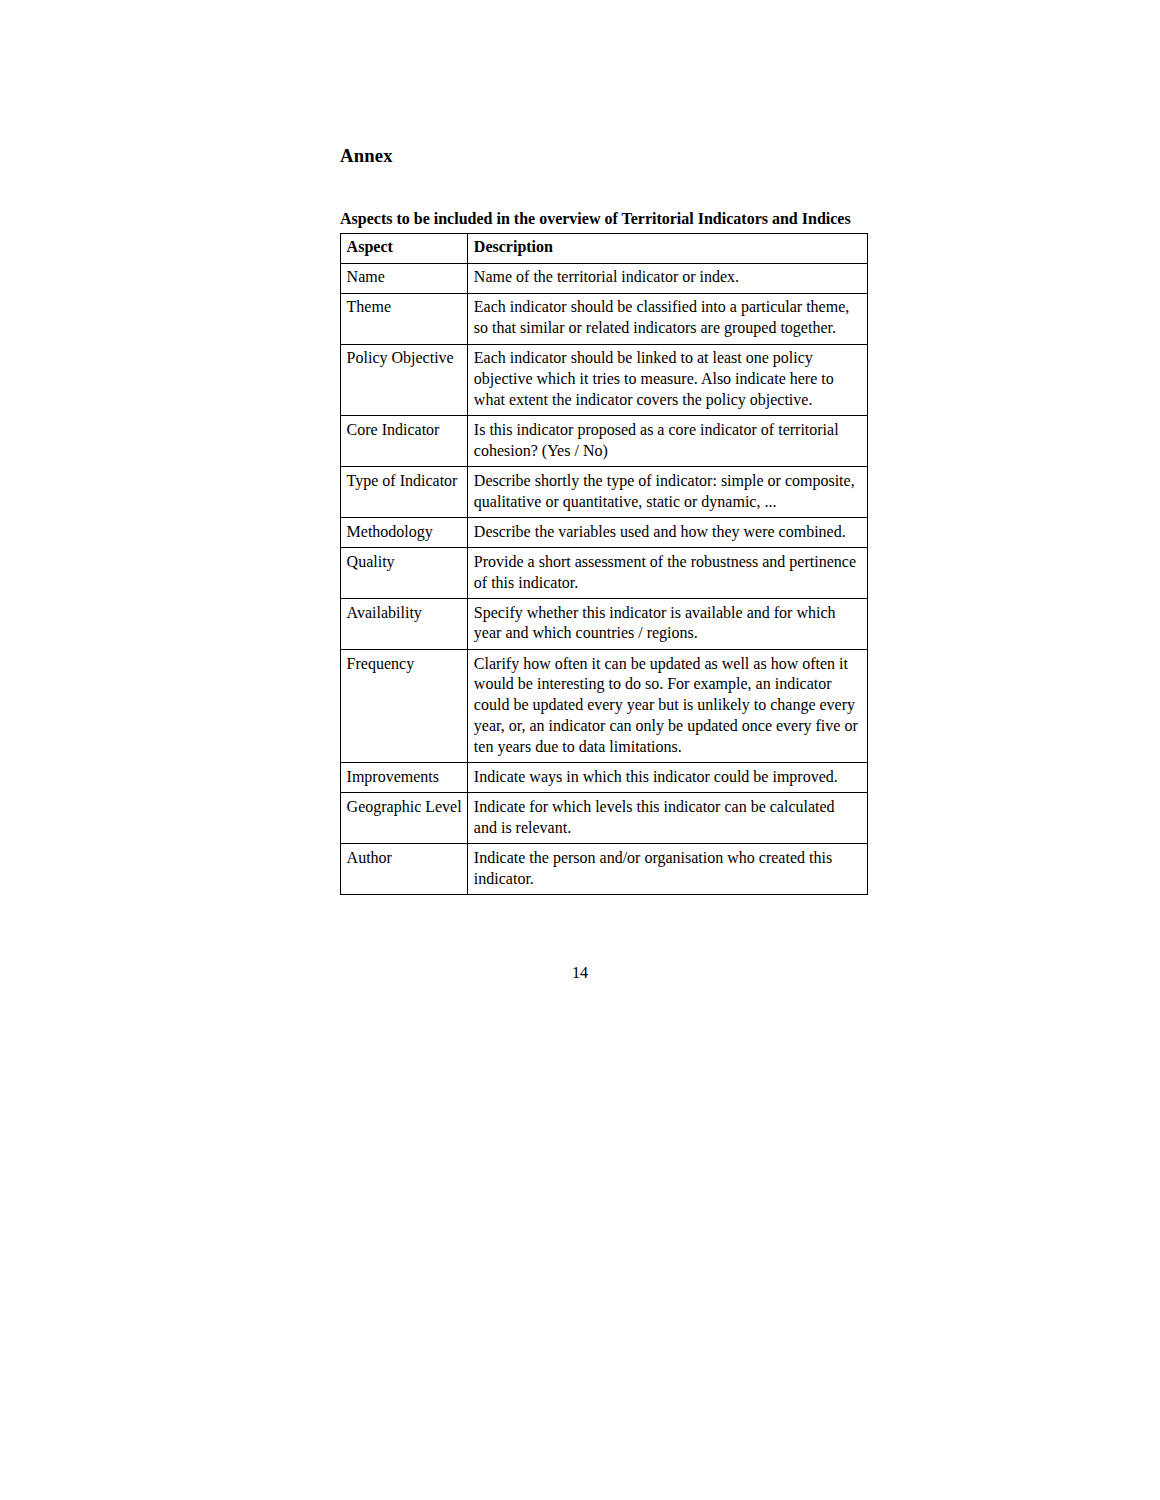Annex
Aspects to be included in the overview of Territorial Indicators and Indices
| Aspect | Description |
| --- | --- |
| Name | Name of the territorial indicator or index. |
| Theme | Each indicator should be classified into a particular theme, so that similar or related indicators are grouped together. |
| Policy Objective | Each indicator should be linked to at least one policy objective which it tries to measure. Also indicate here to what extent the indicator covers the policy objective. |
| Core Indicator | Is this indicator proposed as a core indicator of territorial cohesion? (Yes / No) |
| Type of Indicator | Describe shortly the type of indicator: simple or composite, qualitative or quantitative, static or dynamic, ... |
| Methodology | Describe the variables used and how they were combined. |
| Quality | Provide a short assessment of the robustness and pertinence of this indicator. |
| Availability | Specify whether this indicator is available and for which year and which countries / regions. |
| Frequency | Clarify how often it can be updated as well as how often it would be interesting to do so. For example, an indicator could be updated every year but is unlikely to change every year, or, an indicator can only be updated once every five or ten years due to data limitations. |
| Improvements | Indicate ways in which this indicator could be improved. |
| Geographic Level | Indicate for which levels this indicator can be calculated and is relevant. |
| Author | Indicate the person and/or organisation who created this indicator. |
14